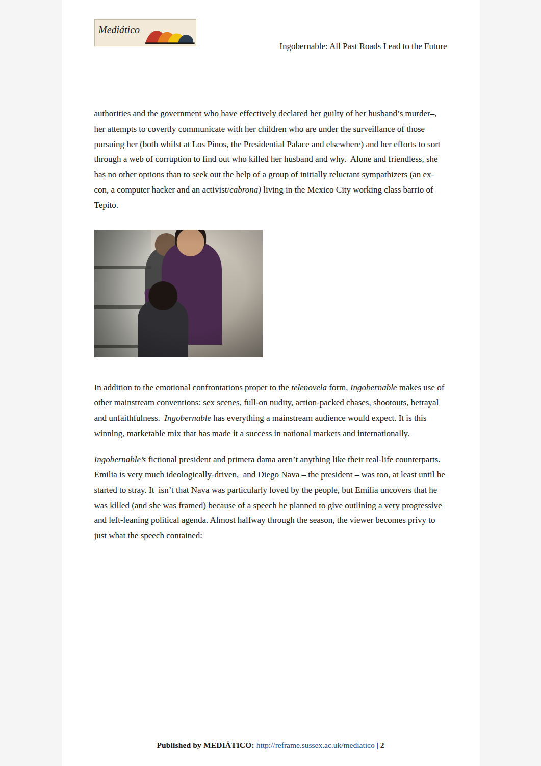Mediático
Ingobernable: All Past Roads Lead to the Future
authorities and the government who have effectively declared her guilty of her husband’s murder–, her attempts to covertly communicate with her children who are under the surveillance of those pursuing her (both whilst at Los Pinos, the Presidential Palace and elsewhere) and her efforts to sort through a web of corruption to find out who killed her husband and why. Alone and friendless, she has no other options than to seek out the help of a group of initially reluctant sympathizers (an ex-con, a computer hacker and an activist/cabrona) living in the Mexico City working class barrio of Tepito.
In addition to the emotional confrontations proper to the telenovela form, Ingobernable makes use of other mainstream conventions: sex scenes, full-on nudity, action-packed chases, shootouts, betrayal and unfaithfulness. Ingobernable has everything a mainstream audience would expect. It is this winning, marketable mix that has made it a success in national markets and internationally.
Ingobernable’s fictional president and primera dama aren’t anything like their real-life counterparts. Emilia is very much ideologically-driven, and Diego Nava – the president – was too, at least until he started to stray. It isn’t that Nava was particularly loved by the people, but Emilia uncovers that he was killed (and she was framed) because of a speech he planned to give outlining a very progressive and left-leaning political agenda. Almost halfway through the season, the viewer becomes privy to just what the speech contained:
Published by MEDIÁTICO: http://reframe.sussex.ac.uk/mediatico | 2